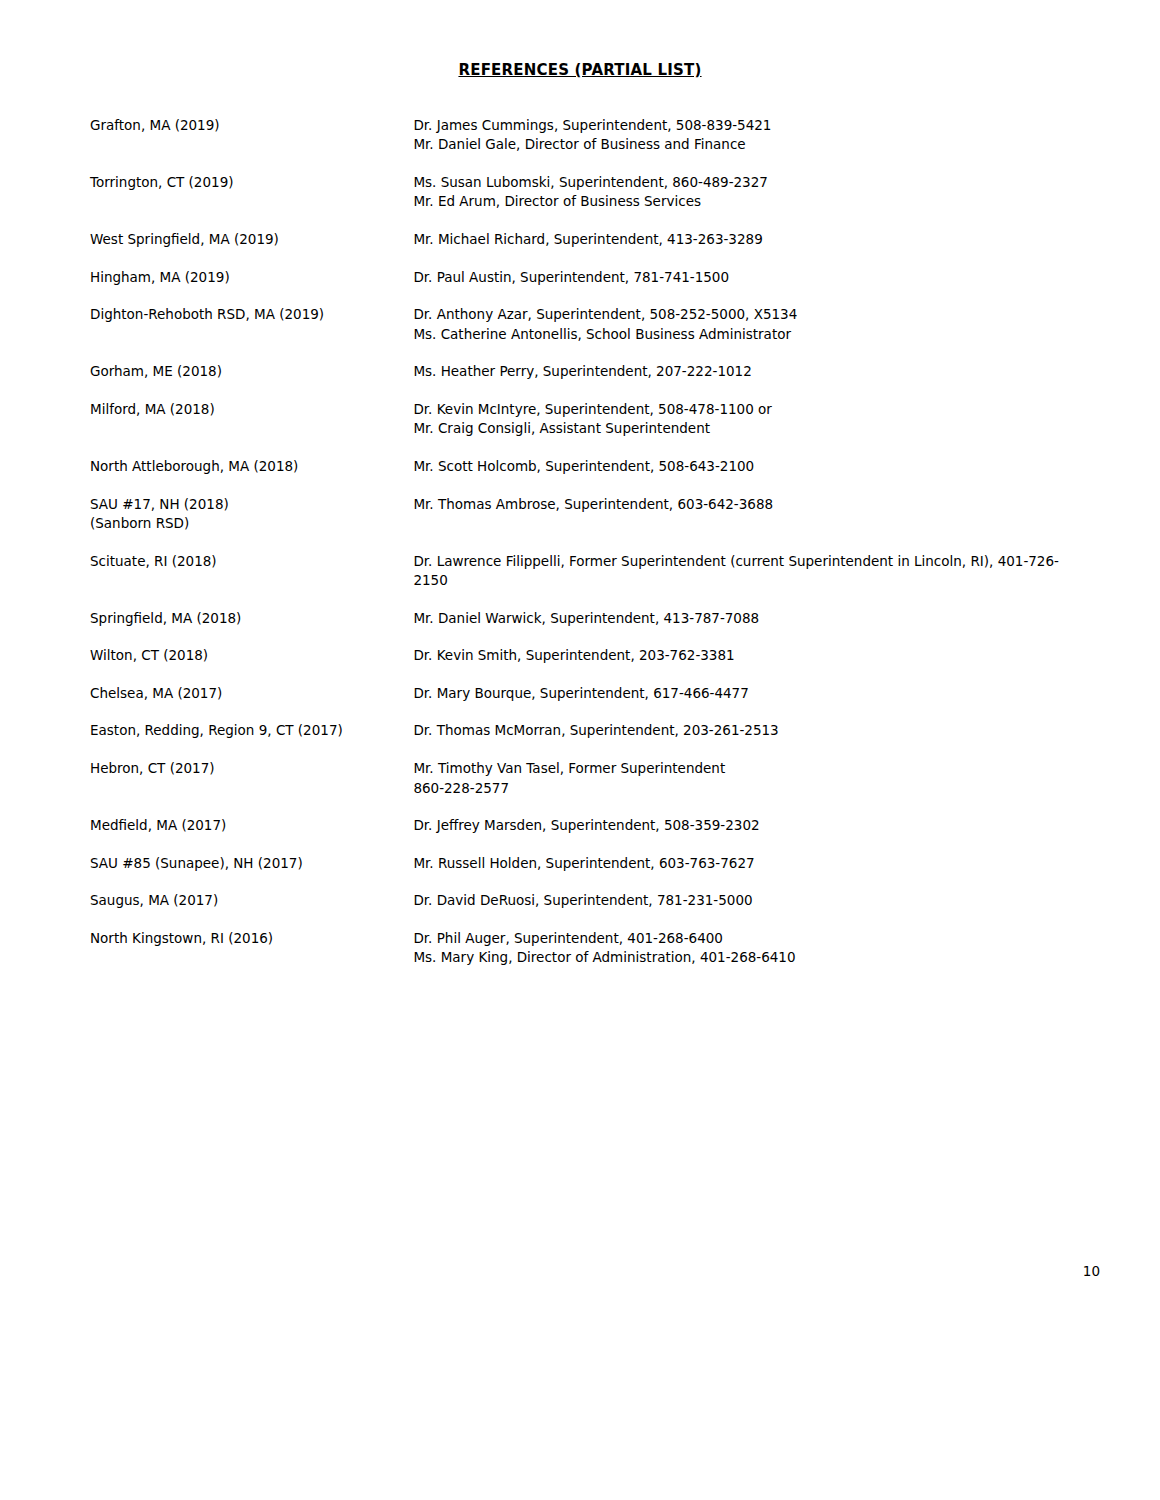REFERENCES (PARTIAL LIST)
| Grafton, MA (2019) | Dr. James Cummings, Superintendent, 508-839-5421 Mr. Daniel Gale, Director of Business and Finance |
| Torrington, CT (2019) | Ms. Susan Lubomski, Superintendent, 860-489-2327 Mr. Ed Arum, Director of Business Services |
| West Springfield, MA (2019) | Mr. Michael Richard, Superintendent, 413-263-3289 |
| Hingham, MA (2019) | Dr. Paul Austin, Superintendent, 781-741-1500 |
| Dighton-Rehoboth RSD, MA (2019) | Dr. Anthony Azar, Superintendent, 508-252-5000, X5134 Ms. Catherine Antonellis, School Business Administrator |
| Gorham, ME (2018) | Ms. Heather Perry, Superintendent, 207-222-1012 |
| Milford, MA (2018) | Dr. Kevin McIntyre, Superintendent, 508-478-1100 or Mr. Craig Consigli, Assistant Superintendent |
| North Attleborough, MA (2018) | Mr. Scott Holcomb, Superintendent, 508-643-2100 |
| SAU #17, NH (2018) (Sanborn RSD) | Mr. Thomas Ambrose, Superintendent, 603-642-3688 |
| Scituate, RI (2018) | Dr. Lawrence Filippelli, Former Superintendent (current Superintendent in Lincoln, RI), 401-726-2150 |
| Springfield, MA (2018) | Mr. Daniel Warwick, Superintendent, 413-787-7088 |
| Wilton, CT (2018) | Dr. Kevin Smith, Superintendent, 203-762-3381 |
| Chelsea, MA (2017) | Dr. Mary Bourque, Superintendent, 617-466-4477 |
| Easton, Redding, Region 9, CT (2017) | Dr. Thomas McMorran, Superintendent, 203-261-2513 |
| Hebron, CT (2017) | Mr. Timothy Van Tasel, Former Superintendent 860-228-2577 |
| Medfield, MA (2017) | Dr. Jeffrey Marsden, Superintendent, 508-359-2302 |
| SAU #85 (Sunapee), NH (2017) | Mr. Russell Holden, Superintendent, 603-763-7627 |
| Saugus, MA (2017) | Dr. David DeRuosi, Superintendent, 781-231-5000 |
| North Kingstown, RI (2016) | Dr. Phil Auger, Superintendent, 401-268-6400 Ms. Mary King, Director of Administration, 401-268-6410 |
10